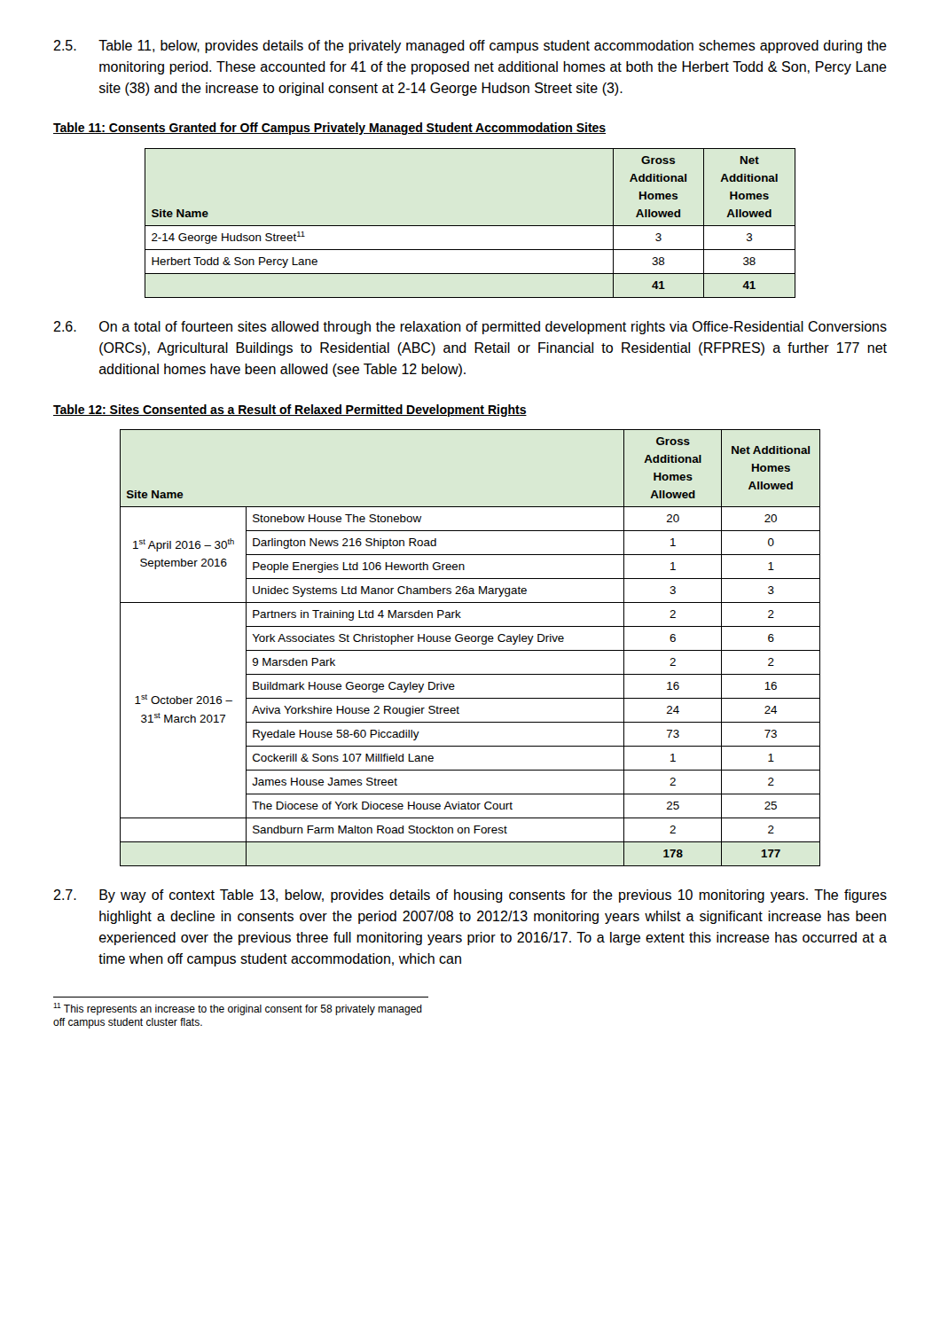2.5.
Table 11, below, provides details of the privately managed off campus student accommodation schemes approved during the monitoring period. These accounted for 41 of the proposed net additional homes at both the Herbert Todd & Son, Percy Lane site (38) and the increase to original consent at 2-14 George Hudson Street site (3).
Table 11: Consents Granted for Off Campus Privately Managed Student Accommodation Sites
| Site Name | Gross Additional Homes Allowed | Net Additional Homes Allowed |
| --- | --- | --- |
| 2-14 George Hudson Street 11 | 3 | 3 |
| Herbert Todd & Son Percy Lane | 38 | 38 |
| | 41 | 41 |
2.6.
On a total of fourteen sites allowed through the relaxation of permitted development rights via Office-Residential Conversions (ORCs), Agricultural Buildings to Residential (ABC) and Retail or Financial to Residential (RFPRES) a further 177 net additional homes have been allowed (see Table 12 below).
Table 12: Sites Consented as a Result of Relaxed Permitted Development Rights
| Site Name | Gross Additional Homes Allowed | Net Additional Homes Allowed |
| --- | --- | --- |
| 1 st April 2016 – 30 th September 2016 | Stonebow House The Stonebow | 20 | 20 |
| Darlington News 216 Shipton Road | 1 | 0 |
| People Energies Ltd 106 Heworth Green | 1 | 1 |
| Unidec Systems Ltd Manor Chambers 26a Marygate | 3 | 3 |
| 1 st October 2016 – 31 st March 2017 | Partners in Training Ltd 4 Marsden Park | 2 | 2 |
| York Associates St Christopher House George Cayley Drive | 6 | 6 |
| 9 Marsden Park | 2 | 2 |
| Buildmark House George Cayley Drive | 16 | 16 |
| Aviva Yorkshire House 2 Rougier Street | 24 | 24 |
| Ryedale House 58-60 Piccadilly | 73 | 73 |
| Cockerill & Sons 107 Millfield Lane | 1 | 1 |
| James House James Street | 2 | 2 |
| The Diocese of York Diocese House Aviator Court | 25 | 25 |
| | Sandburn Farm Malton Road Stockton on Forest | 2 | 2 |
| | | 178 | 177 |
2.7.
By way of context Table 13, below, provides details of housing consents for the previous 10 monitoring years. The figures highlight a decline in consents over the period 2007/08 to 2012/13 monitoring years whilst a significant increase has been experienced over the previous three full monitoring years prior to 2016/17. To a large extent this increase has occurred at a time when off campus student accommodation, which can
11 This represents an increase to the original consent for 58 privately managed off campus student cluster flats.